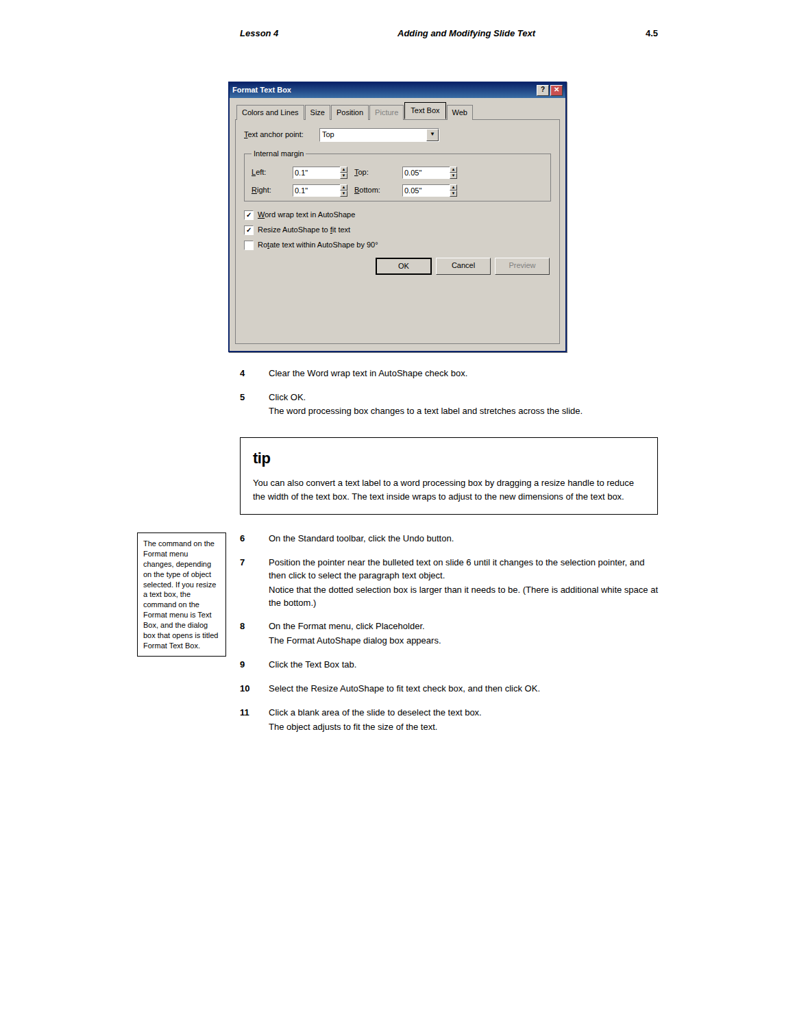Lesson 4 Adding and Modifying Slide Text 4.5
Format Text Box ? ✕
Colors and Lines
Size
Position
Picture
Text Box
Web
Text anchor point:
Top ▼
Internal margin
Left: ▲▼ Top: ▲▼ Right: ▲▼ Bottom: ▲▼
✓ Word wrap text in AutoShape
✓ Resize AutoShape to fit text
Rotate text within AutoShape by 90°
OK
Cancel
Preview
4
Clear the Word wrap text in AutoShape check box.
5
Click OK.
The word processing box changes to a text label and stretches across the slide.
tip
You can also convert a text label to a word processing box by dragging a resize handle to reduce the width of the text box. The text inside wraps to adjust to the new dimensions of the text box.
The command on the Format menu changes, depending on the type of object selected. If you resize a text box, the command on the Format menu is Text Box, and the dialog box that opens is titled Format Text Box.
6
On the Standard toolbar, click the Undo button.
7
Position the pointer near the bulleted text on slide 6 until it changes to the selection pointer, and then click to select the paragraph text object.
Notice that the dotted selection box is larger than it needs to be. (There is additional white space at the bottom.)
8
On the Format menu, click Placeholder.
The Format AutoShape dialog box appears.
9
Click the Text Box tab.
10
Select the Resize AutoShape to fit text check box, and then click OK.
11
Click a blank area of the slide to deselect the text box.
The object adjusts to fit the size of the text.